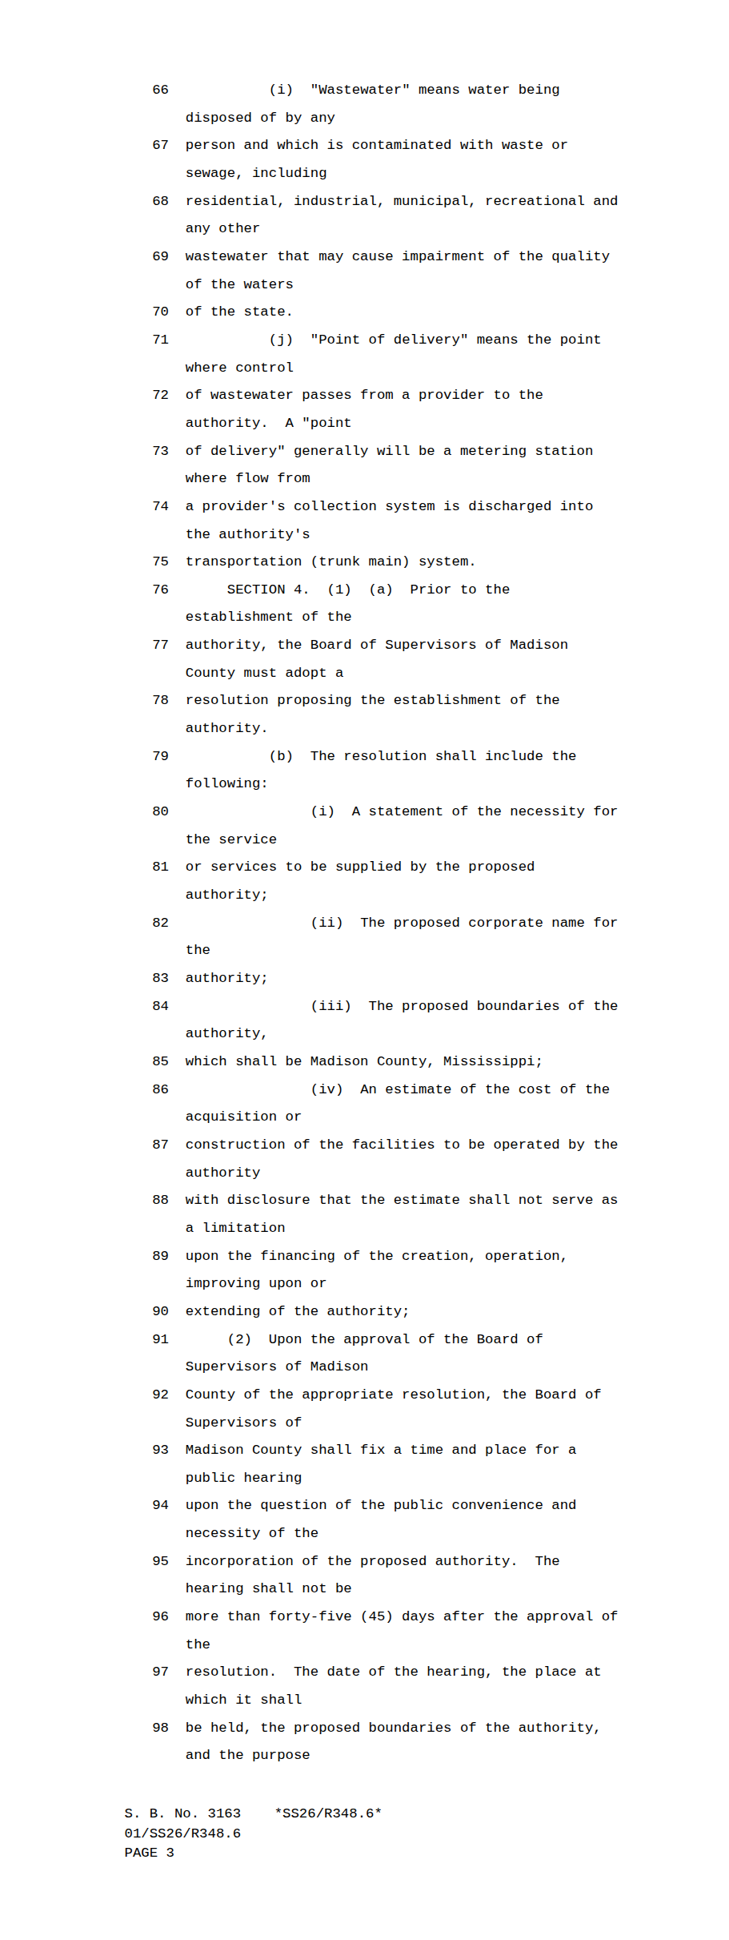66 (i) "Wastewater" means water being disposed of by any
67 person and which is contaminated with waste or sewage, including
68 residential, industrial, municipal, recreational and any other
69 wastewater that may cause impairment of the quality of the waters
70 of the state.
71 (j) "Point of delivery" means the point where control
72 of wastewater passes from a provider to the authority. A "point
73 of delivery" generally will be a metering station where flow from
74 a provider's collection system is discharged into the authority's
75 transportation (trunk main) system.
76 SECTION 4. (1) (a) Prior to the establishment of the
77 authority, the Board of Supervisors of Madison County must adopt a
78 resolution proposing the establishment of the authority.
79 (b) The resolution shall include the following:
80 (i) A statement of the necessity for the service
81 or services to be supplied by the proposed authority;
82 (ii) The proposed corporate name for the
83 authority;
84 (iii) The proposed boundaries of the authority,
85 which shall be Madison County, Mississippi;
86 (iv) An estimate of the cost of the acquisition or
87 construction of the facilities to be operated by the authority
88 with disclosure that the estimate shall not serve as a limitation
89 upon the financing of the creation, operation, improving upon or
90 extending of the authority;
91 (2) Upon the approval of the Board of Supervisors of Madison
92 County of the appropriate resolution, the Board of Supervisors of
93 Madison County shall fix a time and place for a public hearing
94 upon the question of the public convenience and necessity of the
95 incorporation of the proposed authority. The hearing shall not be
96 more than forty-five (45) days after the approval of the
97 resolution. The date of the hearing, the place at which it shall
98 be held, the proposed boundaries of the authority, and the purpose
S. B. No. 3163 *SS26/R348.6* 01/SS26/R348.6 PAGE 3